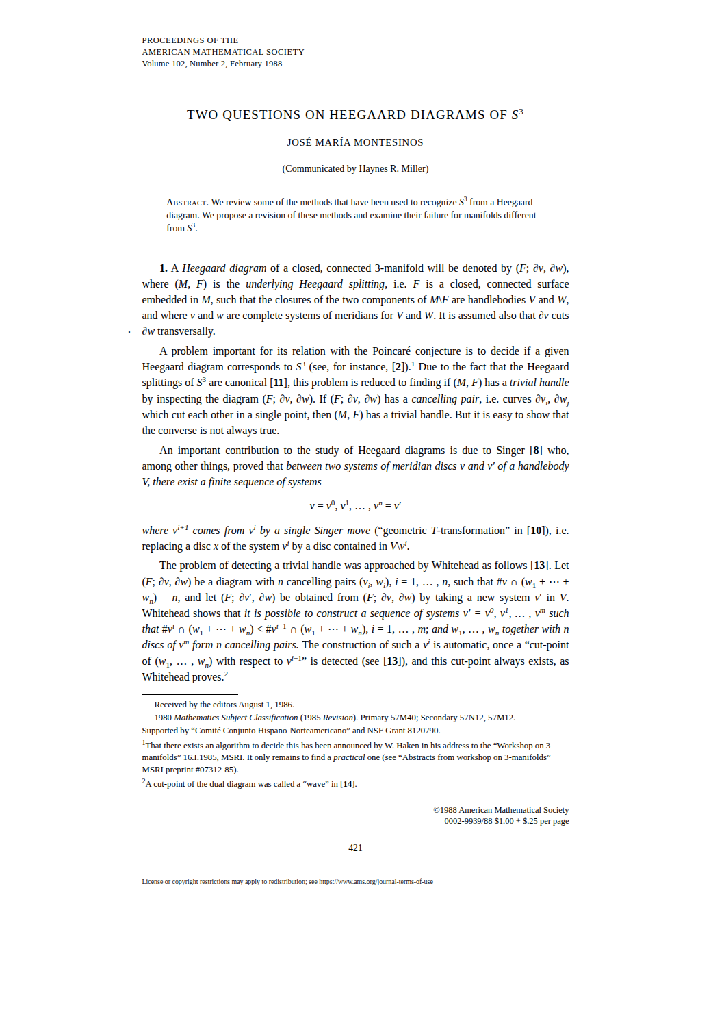PROCEEDINGS OF THE
AMERICAN MATHEMATICAL SOCIETY
Volume 102, Number 2, February 1988
TWO QUESTIONS ON HEEGAARD DIAGRAMS OF S3
JOSÉ MARÍA MONTESINOS
(Communicated by Haynes R. Miller)
Abstract. We review some of the methods that have been used to recognize S3 from a Heegaard diagram. We propose a revision of these methods and examine their failure for manifolds different from S3.
1. A Heegaard diagram of a closed, connected 3-manifold will be denoted by (F; ∂v, ∂w), where (M, F) is the underlying Heegaard splitting, i.e. F is a closed, connected surface embedded in M, such that the closures of the two components of M\F are handlebodies V and W, and where v and w are complete systems of meridians for V and W. It is assumed also that ∂v cuts ∂w transversally.
A problem important for its relation with the Poincaré conjecture is to decide if a given Heegaard diagram corresponds to S3 (see, for instance, [2]).1 Due to the fact that the Heegaard splittings of S3 are canonical [11], this problem is reduced to finding if (M, F) has a trivial handle by inspecting the diagram (F; ∂v, ∂w). If (F; ∂v, ∂w) has a cancelling pair, i.e. curves ∂vi, ∂wj which cut each other in a single point, then (M, F) has a trivial handle. But it is easy to show that the converse is not always true.
An important contribution to the study of Heegaard diagrams is due to Singer [8] who, among other things, proved that between two systems of meridian discs v and v′ of a handlebody V, there exist a finite sequence of systems
v = v0, v1, … , vn = v′
where vi+1 comes from vi by a single Singer move (“geometric T-transformation” in [10]), i.e. replacing a disc x of the system vi by a disc contained in V\vi.
The problem of detecting a trivial handle was approached by Whitehead as follows [13]. Let (F; ∂v, ∂w) be a diagram with n cancelling pairs (vi, wi), i = 1, … , n, such that #v ∩ (w1 + ⋯ + wn) = n, and let (F; ∂v′, ∂w) be obtained from (F; ∂v, ∂w) by taking a new system v′ in V. Whitehead shows that it is possible to construct a sequence of systems v′ = v0, v1, … , vm such that #vi ∩ (w1 + ⋯ + wn) < #vi−1 ∩ (w1 + ⋯ + wn), i = 1, … , m; and w1, … , wn together with n discs of vm form n cancelling pairs. The construction of such a vi is automatic, once a “cut-point of (w1, … , wn) with respect to vi−1” is detected (see [13]), and this cut-point always exists, as Whitehead proves.2
Received by the editors August 1, 1986.
1980 Mathematics Subject Classification (1985 Revision). Primary 57M40; Secondary 57N12, 57M12.
Supported by “Comité Conjunto Hispano-Norteamericano” and NSF Grant 8120790.
1 That there exists an algorithm to decide this has been announced by W. Haken in his address to the “Workshop on 3-manifolds” 16.I.1985, MSRI. It only remains to find a practical one (see “Abstracts from workshop on 3-manifolds” MSRI preprint #07312-85).
2 A cut-point of the dual diagram was called a “wave” in [14].
©1988 American Mathematical Society
0002-9939/88 $1.00 + $.25 per page
421
License or copyright restrictions may apply to redistribution; see https://www.ams.org/journal-terms-of-use
.